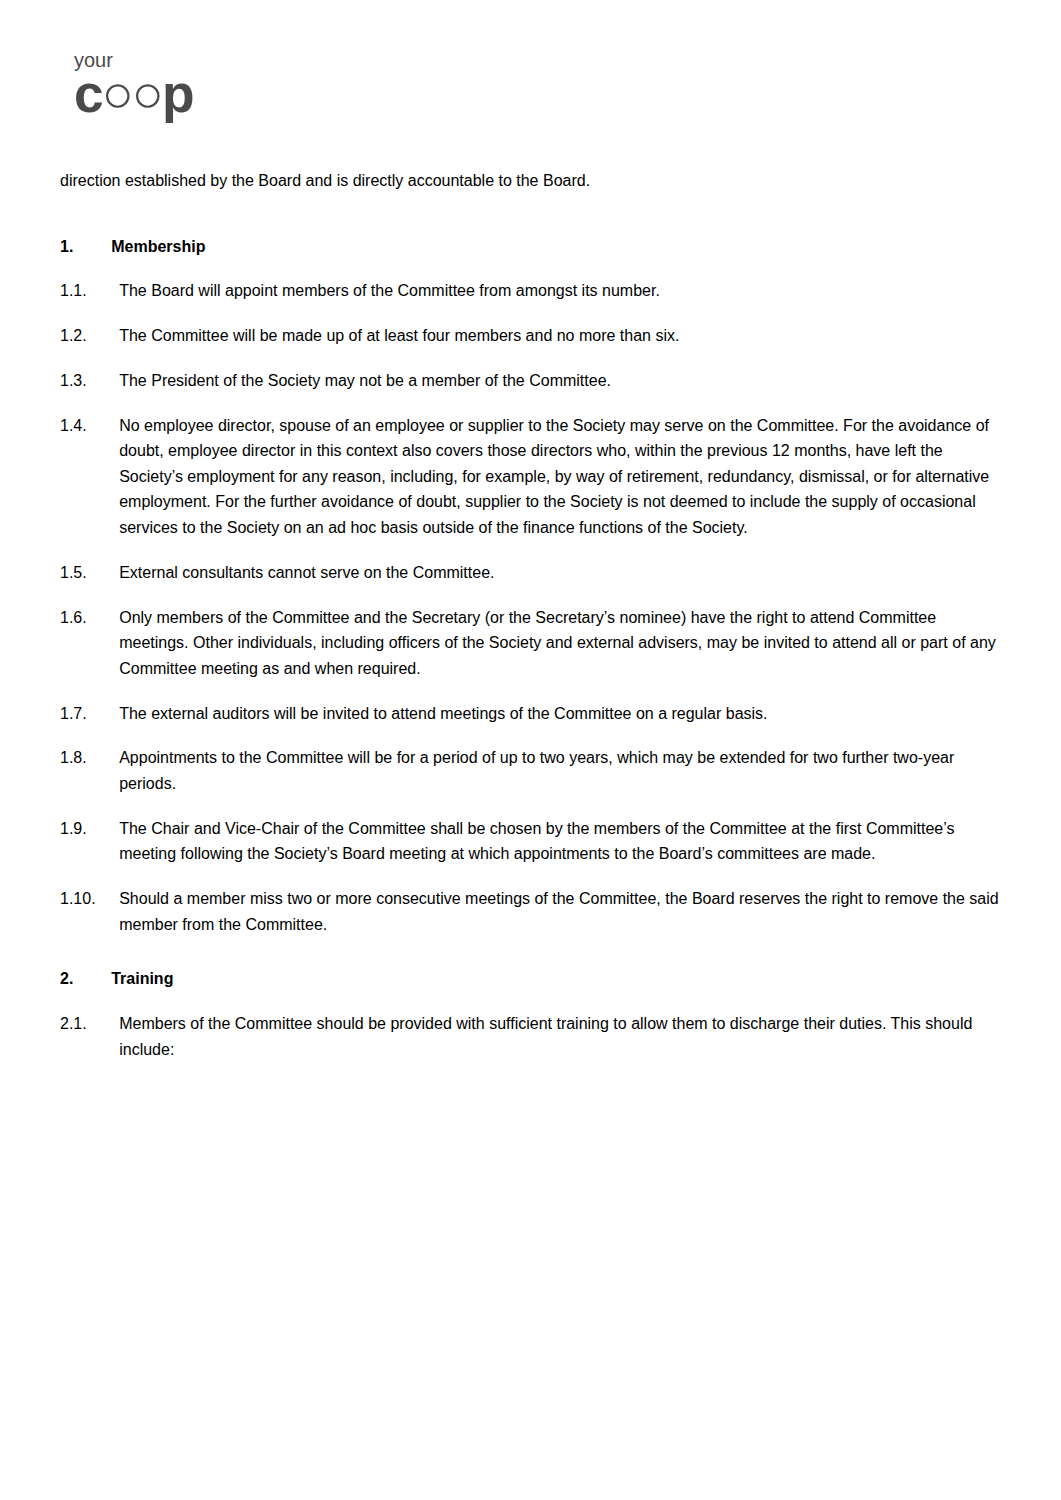your
c○○p
direction established by the Board and is directly accountable to the Board.
1. Membership
1.1. The Board will appoint members of the Committee from amongst its number.
1.2. The Committee will be made up of at least four members and no more than six.
1.3. The President of the Society may not be a member of the Committee.
1.4. No employee director, spouse of an employee or supplier to the Society may serve on the Committee. For the avoidance of doubt, employee director in this context also covers those directors who, within the previous 12 months, have left the Society’s employment for any reason, including, for example, by way of retirement, redundancy, dismissal, or for alternative employment. For the further avoidance of doubt, supplier to the Society is not deemed to include the supply of occasional services to the Society on an ad hoc basis outside of the finance functions of the Society.
1.5. External consultants cannot serve on the Committee.
1.6. Only members of the Committee and the Secretary (or the Secretary’s nominee) have the right to attend Committee meetings. Other individuals, including officers of the Society and external advisers, may be invited to attend all or part of any Committee meeting as and when required.
1.7. The external auditors will be invited to attend meetings of the Committee on a regular basis.
1.8. Appointments to the Committee will be for a period of up to two years, which may be extended for two further two-year periods.
1.9. The Chair and Vice-Chair of the Committee shall be chosen by the members of the Committee at the first Committee’s meeting following the Society’s Board meeting at which appointments to the Board’s committees are made.
1.10. Should a member miss two or more consecutive meetings of the Committee, the Board reserves the right to remove the said member from the Committee.
2. Training
2.1. Members of the Committee should be provided with sufficient training to allow them to discharge their duties. This should include: